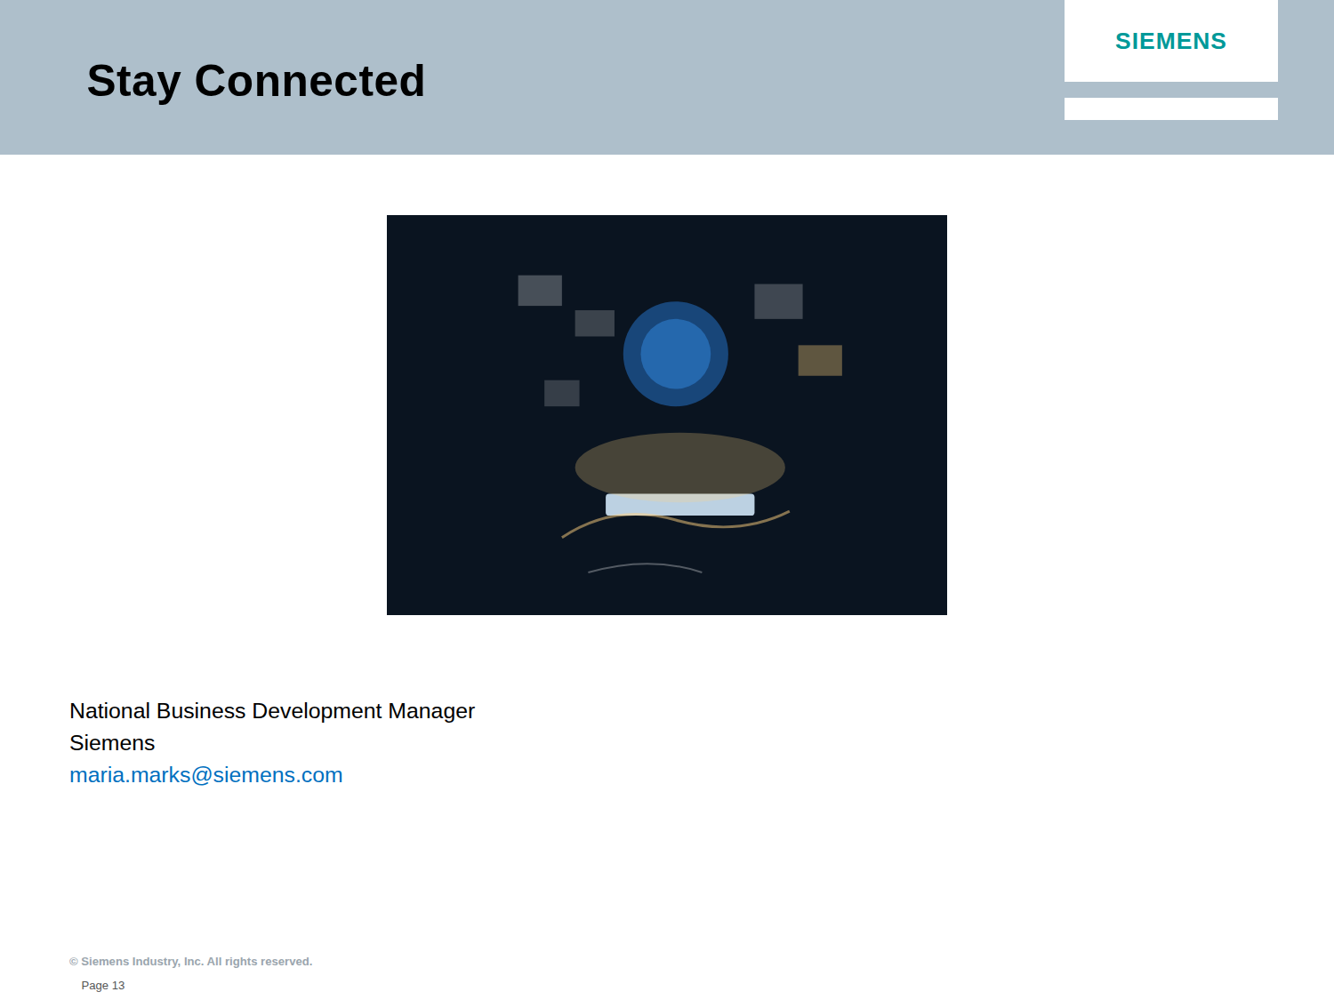Stay Connected
SIEMENS
National Business Development Manager
Siemens
maria.marks@siemens.com
© Siemens Industry, Inc. All rights reserved.
Page 13